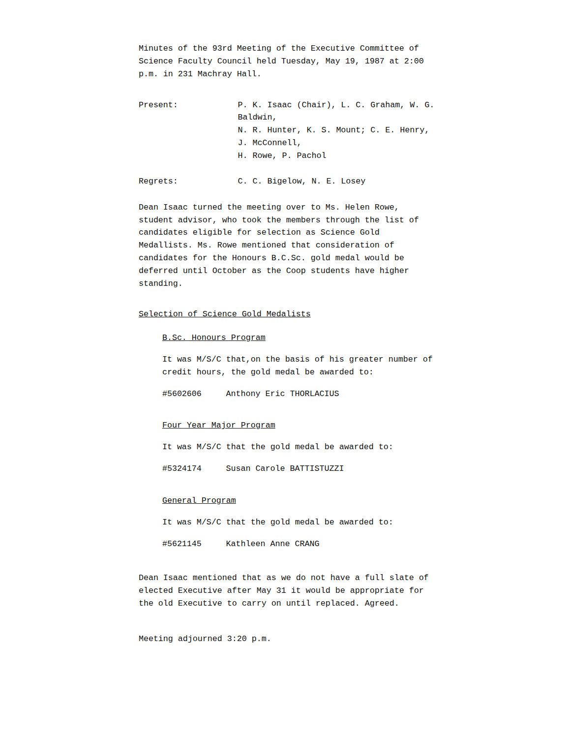Minutes of the 93rd Meeting of the Executive Committee of Science Faculty Council held Tuesday, May 19, 1987 at 2:00 p.m. in 231 Machray Hall.
Present:
P. K. Isaac (Chair), L. C. Graham, W. G. Baldwin, N. R. Hunter, K. S. Mount; C. E. Henry, J. McConnell, H. Rowe, P. Pachol
Regrets:
C. C. Bigelow, N. E. Losey
Dean Isaac turned the meeting over to Ms. Helen Rowe, student advisor, who took the members through the list of candidates eligible for selection as Science Gold Medallists. Ms. Rowe mentioned that consideration of candidates for the Honours B.C.Sc. gold medal would be deferred until October as the Coop students have higher standing.
Selection of Science Gold Medalists
B.Sc. Honours Program
It was M/S/C that,on the basis of his greater number of credit hours, the gold medal be awarded to:
#5602606
Anthony Eric THORLACIUS
Four Year Major Program
It was M/S/C that the gold medal be awarded to:
#5324174
Susan Carole BATTISTUZZI
General Program
It was M/S/C that the gold medal be awarded to:
#5621145
Kathleen Anne CRANG
Dean Isaac mentioned that as we do not have a full slate of elected Executive after May 31 it would be appropriate for the old Executive to carry on until replaced. Agreed.
Meeting adjourned 3:20 p.m.